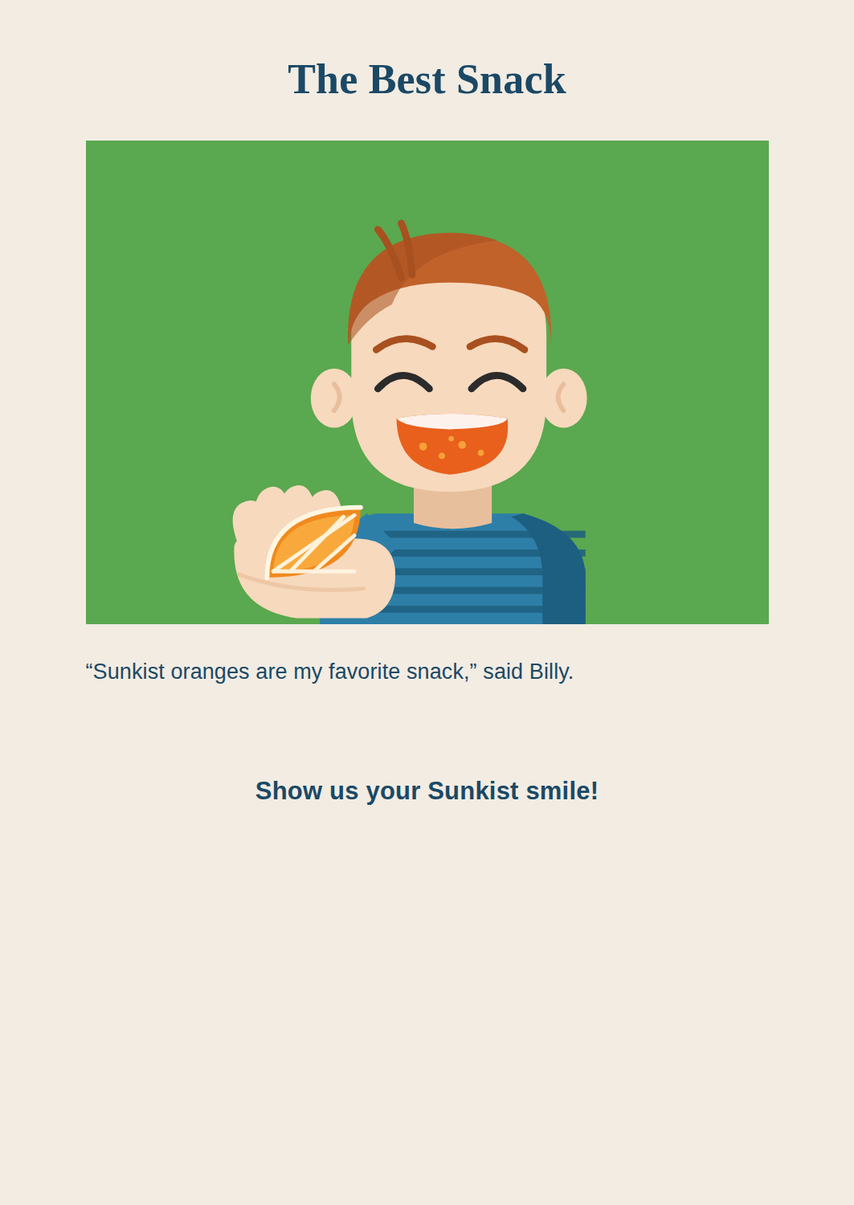The Best Snack
A smiling boy holding an orange slice Illustration of a laughing boy with red-brown hair wearing a blue striped shirt, holding up a slice of orange in his open palm against a green background.
“Sunkist oranges are my favorite snack,” said Billy.
Show us your Sunkist smile!